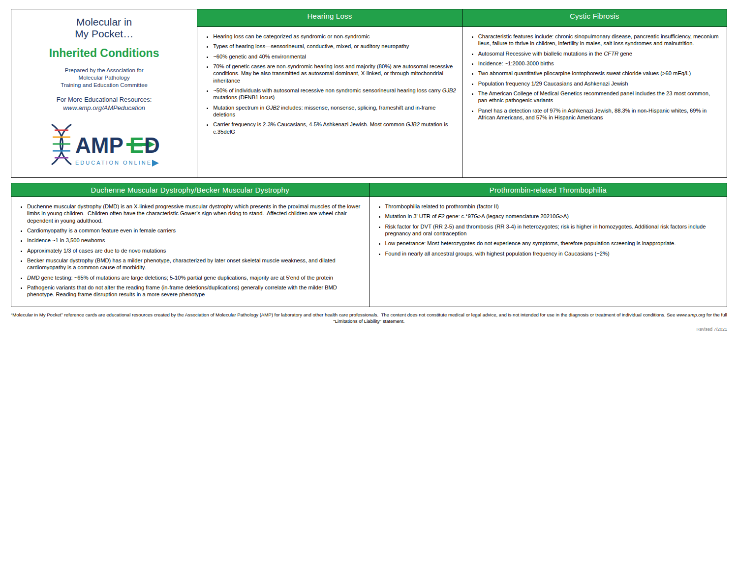| Molecular in My Pocket… Inherited Conditions Prepared by the Association for Molecular Pathology Training and Education Committee For More Educational Resources: www.amp.org/AMPeducation AMP E D EDUCATION ONLINE | Hearing Loss | Cystic Fibrosis |
| Hearing loss can be categorized as syndromic or non-syndromic Types of hearing loss—sensorineural, conductive, mixed, or auditory neuropathy ~60% genetic and 40% environmental 70% of genetic cases are non-syndromic hearing loss and majority (80%) are autosomal recessive conditions. May be also transmitted as autosomal dominant, X-linked, or through mitochondrial inheritance ~50% of individuals with autosomal recessive non syndromic sensorineural hearing loss carry GJB2 mutations (DFNB1 locus) Mutation spectrum in GJB2 includes: missense, nonsense, splicing, frameshift and in-frame deletions Carrier frequency is 2-3% Caucasians, 4-5% Ashkenazi Jewish. Most common GJB2 mutation is c.35delG | Characteristic features include: chronic sinopulmonary disease, pancreatic insufficiency, meconium ileus, failure to thrive in children, infertility in males, salt loss syndromes and malnutrition. Autosomal Recessive with biallelic mutations in the CFTR gene Incidence: ~1:2000-3000 births Two abnormal quantitative pilocarpine iontophoresis sweat chloride values (>60 mEq/L) Population frequency 1/29 Caucasians and Ashkenazi Jewish The American College of Medical Genetics recommended panel includes the 23 most common, pan-ethnic pathogenic variants Panel has a detection rate of 97% in Ashkenazi Jewish, 88.3% in non-Hispanic whites, 69% in African Americans, and 57% in Hispanic Americans |
| Duchenne Muscular Dystrophy/Becker Muscular Dystrophy | Prothrombin-related Thrombophilia |
| --- | --- |
| Duchenne muscular dystrophy (DMD) is an X-linked progressive muscular dystrophy which presents in the proximal muscles of the lower limbs in young children. Children often have the characteristic Gower’s sign when rising to stand. Affected children are wheel-chair-dependent in young adulthood. Cardiomyopathy is a common feature even in female carriers Incidence ~1 in 3,500 newborns Approximately 1/3 of cases are due to de novo mutations Becker muscular dystrophy (BMD) has a milder phenotype, characterized by later onset skeletal muscle weakness, and dilated cardiomyopathy is a common cause of morbidity. DMD gene testing: ~65% of mutations are large deletions; 5-10% partial gene duplications, majority are at 5'end of the protein Pathogenic variants that do not alter the reading frame (in-frame deletions/duplications) generally correlate with the milder BMD phenotype. Reading frame disruption results in a more severe phenotype | Thrombophilia related to prothrombin (factor II) Mutation in 3' UTR of F2 gene: c.*97G>A (legacy nomenclature 20210G>A) Risk factor for DVT (RR 2-5) and thrombosis (RR 3-4) in heterozygotes; risk is higher in homozygotes. Additional risk factors include pregnancy and oral contraception Low penetrance: Most heterozygotes do not experience any symptoms, therefore population screening is inappropriate. Found in nearly all ancestral groups, with highest population frequency in Caucasians (~2%) |
“Molecular in My Pocket” reference cards are educational resources created by the Association of Molecular Pathology (AMP) for laboratory and other health care professionals. The content does not constitute medical or legal advice, and is not intended for use in the diagnosis or treatment of individual conditions. See www.amp.org for the full “Limitations of Liability” statement.
Revised 7/2021